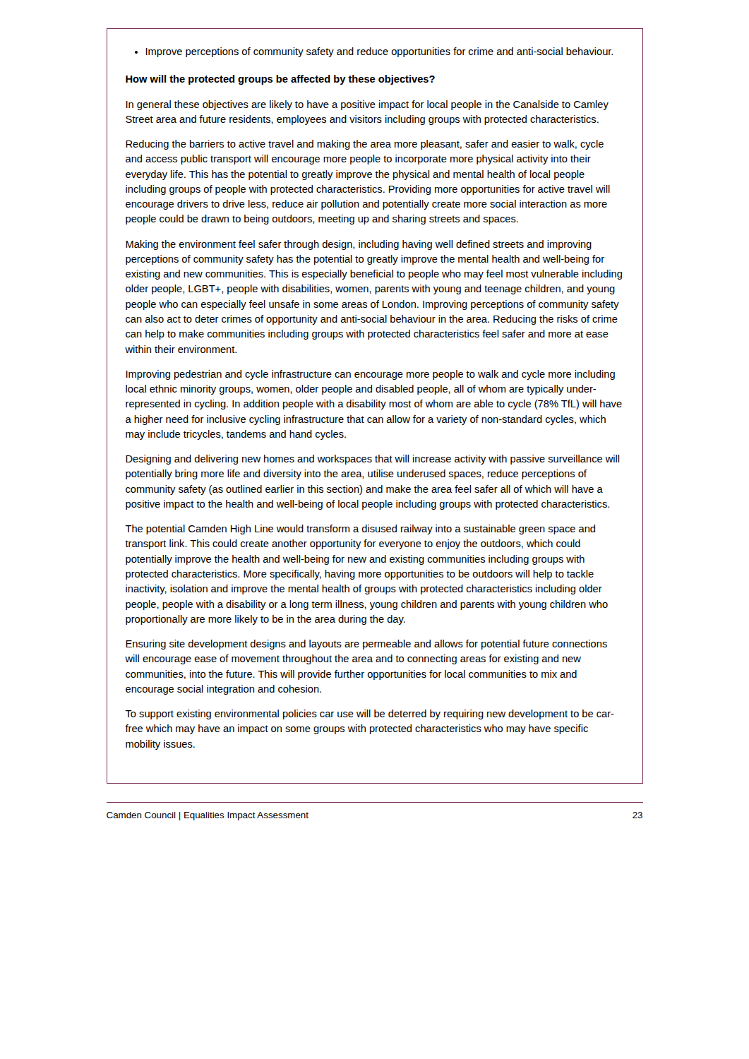Improve perceptions of community safety and reduce opportunities for crime and anti-social behaviour.
How will the protected groups be affected by these objectives?
In general these objectives are likely to have a positive impact for local people in the Canalside to Camley Street area and future residents, employees and visitors including groups with protected characteristics.
Reducing the barriers to active travel and making the area more pleasant, safer and easier to walk, cycle and access public transport will encourage more people to incorporate more physical activity into their everyday life. This has the potential to greatly improve the physical and mental health of local people including groups of people with protected characteristics. Providing more opportunities for active travel will encourage drivers to drive less, reduce air pollution and potentially create more social interaction as more people could be drawn to being outdoors, meeting up and sharing streets and spaces.
Making the environment feel safer through design, including having well defined streets and improving perceptions of community safety has the potential to greatly improve the mental health and well-being for existing and new communities. This is especially beneficial to people who may feel most vulnerable including older people, LGBT+, people with disabilities, women, parents with young and teenage children, and young people who can especially feel unsafe in some areas of London. Improving perceptions of community safety can also act to deter crimes of opportunity and anti-social behaviour in the area. Reducing the risks of crime can help to make communities including groups with protected characteristics feel safer and more at ease within their environment.
Improving pedestrian and cycle infrastructure can encourage more people to walk and cycle more including local ethnic minority groups, women, older people and disabled people, all of whom are typically under-represented in cycling. In addition people with a disability most of whom are able to cycle (78% TfL) will have a higher need for inclusive cycling infrastructure that can allow for a variety of non-standard cycles, which may include tricycles, tandems and hand cycles.
Designing and delivering new homes and workspaces that will increase activity with passive surveillance will potentially bring more life and diversity into the area, utilise underused spaces, reduce perceptions of community safety (as outlined earlier in this section) and make the area feel safer all of which will have a positive impact to the health and well-being of local people including groups with protected characteristics.
The potential Camden High Line would transform a disused railway into a sustainable green space and transport link. This could create another opportunity for everyone to enjoy the outdoors, which could potentially improve the health and well-being for new and existing communities including groups with protected characteristics. More specifically, having more opportunities to be outdoors will help to tackle inactivity, isolation and improve the mental health of groups with protected characteristics including older people, people with a disability or a long term illness, young children and parents with young children who proportionally are more likely to be in the area during the day.
Ensuring site development designs and layouts are permeable and allows for potential future connections will encourage ease of movement throughout the area and to connecting areas for existing and new communities, into the future. This will provide further opportunities for local communities to mix and encourage social integration and cohesion.
To support existing environmental policies car use will be deterred by requiring new development to be car-free which may have an impact on some groups with protected characteristics who may have specific mobility issues.
Camden Council | Equalities Impact Assessment 23